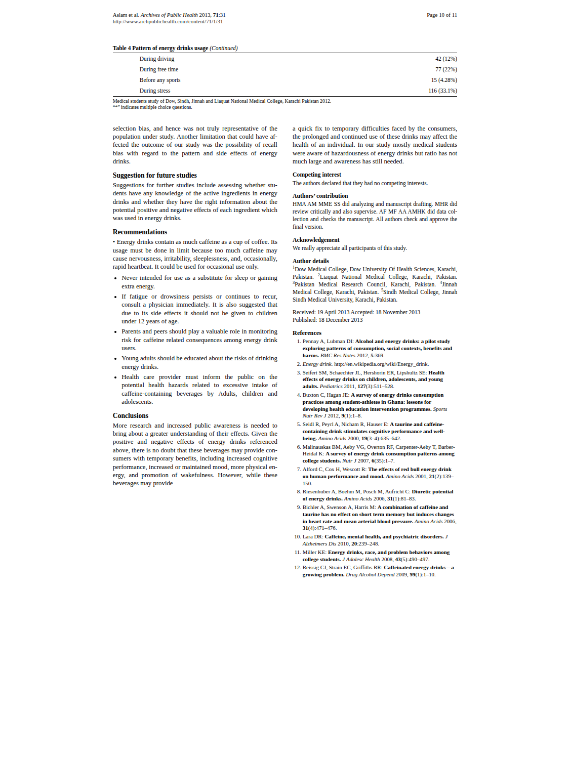Aslam et al. Archives of Public Health 2013, 71:31 http://www.archpublichealth.com/content/71/1/31
Page 10 of 11
Table 4 Pattern of energy drinks usage (Continued)
| During driving | 42 (12%) |
| During free time | 77 (22%) |
| Before any sports | 15 (4.28%) |
| During stress | 116 (33.1%) |
Medical students study of Dow, Sindh, Jinnah and Liaquat National Medical College, Karachi Pakistan 2012.
“*” indicates multiple choice questions.
selection bias, and hence was not truly representative of the population under study. Another limitation that could have affected the outcome of our study was the possibility of recall bias with regard to the pattern and side effects of energy drinks.
Suggestion for future studies
Suggestions for further studies include assessing whether students have any knowledge of the active ingredients in energy drinks and whether they have the right information about the potential positive and negative effects of each ingredient which was used in energy drinks.
Recommendations
Energy drinks contain as much caffeine as a cup of coffee. Its usage must be done in limit because too much caffeine may cause nervousness, irritability, sleeplessness, and, occasionally, rapid heartbeat. It could be used for occasional use only.
Never intended for use as a substitute for sleep or gaining extra energy.
If fatigue or drowsiness persists or continues to recur, consult a physician immediately. It is also suggested that due to its side effects it should not be given to children under 12 years of age.
Parents and peers should play a valuable role in monitoring risk for caffeine related consequences among energy drink users.
Young adults should be educated about the risks of drinking energy drinks.
Health care provider must inform the public on the potential health hazards related to excessive intake of caffeine-containing beverages by Adults, children and adolescents.
Conclusions
More research and increased public awareness is needed to bring about a greater understanding of their effects. Given the positive and negative effects of energy drinks referenced above, there is no doubt that these beverages may provide consumers with temporary benefits, including increased cognitive performance, increased or maintained mood, more physical energy, and promotion of wakefulness. However, while these beverages may provide
a quick fix to temporary difficulties faced by the consumers, the prolonged and continued use of these drinks may affect the health of an individual. In our study mostly medical students were aware of hazardousness of energy drinks but ratio has not much large and awareness has still needed.
Competing interest
The authors declared that they had no competing interests.
Authors’ contribution
HMA AM MME SS did analyzing and manuscript drafting. MHR did review critically and also supervise. AF MF AA AMHK did data collection and checks the manuscript. All authors check and approve the final version.
Acknowledgement
We really appreciate all participants of this study.
Author details
1Dow Medical College, Dow University Of Health Sciences, Karachi, Pakistan. 2Liaquat National Medical College, Karachi, Pakistan. 3Pakistan Medical Research Council, Karachi, Pakistan. 4Jinnah Medical College, Karachi, Pakistan. 5Sindh Medical College, Jinnah Sindh Medical University, Karachi, Pakistan.
Received: 19 April 2013 Accepted: 18 November 2013
Published: 18 December 2013
References
Pennay A, Lubman DI: Alcohol and energy drinks: a pilot study exploring patterns of consumption, social contexts, benefits and harms. BMC Res Notes 2012, 5:369.
Energy drink. http://en.wikipedia.org/wiki/Energy_drink.
Seifert SM, Schaechter JL, Hershorin ER, Lipshultz SE: Health effects of energy drinks on children, adolescents, and young adults. Pediatrics 2011, 127(3):511–528.
Buxton C, Hagan JE: A survey of energy drinks consumption practices among student-athletes in Ghana: lessons for developing health education intervention programmes. Sports Nutr Rev J 2012, 9(1):1–8.
Seidl R, Peyrl A, Nicham R, Hauser E: A taurine and caffeine-containing drink stimulates cognitive performance and well-being. Amino Acids 2000, 19(3–4):635–642.
Malinauskas BM, Aeby VG, Overton RF, Carpenter-Aeby T, Barber-Heidal K: A survey of energy drink consumption patterns among college students. Nutr J 2007, 6(35):1–7.
Alford C, Cox H, Wescott R: The effects of red bull energy drink on human performance and mood. Amino Acids 2001, 21(2):139–150.
Riesenhuber A, Boehm M, Posch M, Aufricht C: Diuretic potential of energy drinks. Amino Acids 2006, 31(1):81–83.
Bichler A, Swenson A, Harris M: A combination of caffeine and taurine has no effect on short term memory but induces changes in heart rate and mean arterial blood pressure. Amino Acids 2006, 31(4):471–476.
Lara DR: Caffeine, mental health, and psychiatric disorders. J Alzheimers Dis 2010, 20:239–248.
Miller KE: Energy drinks, race, and problem behaviors among college students. J Adolesc Health 2008, 43(5):490–497.
Reissig CJ, Strain EC, Griffiths RR: Caffeinated energy drinks—a growing problem. Drug Alcohol Depend 2009, 99(1):1–10.